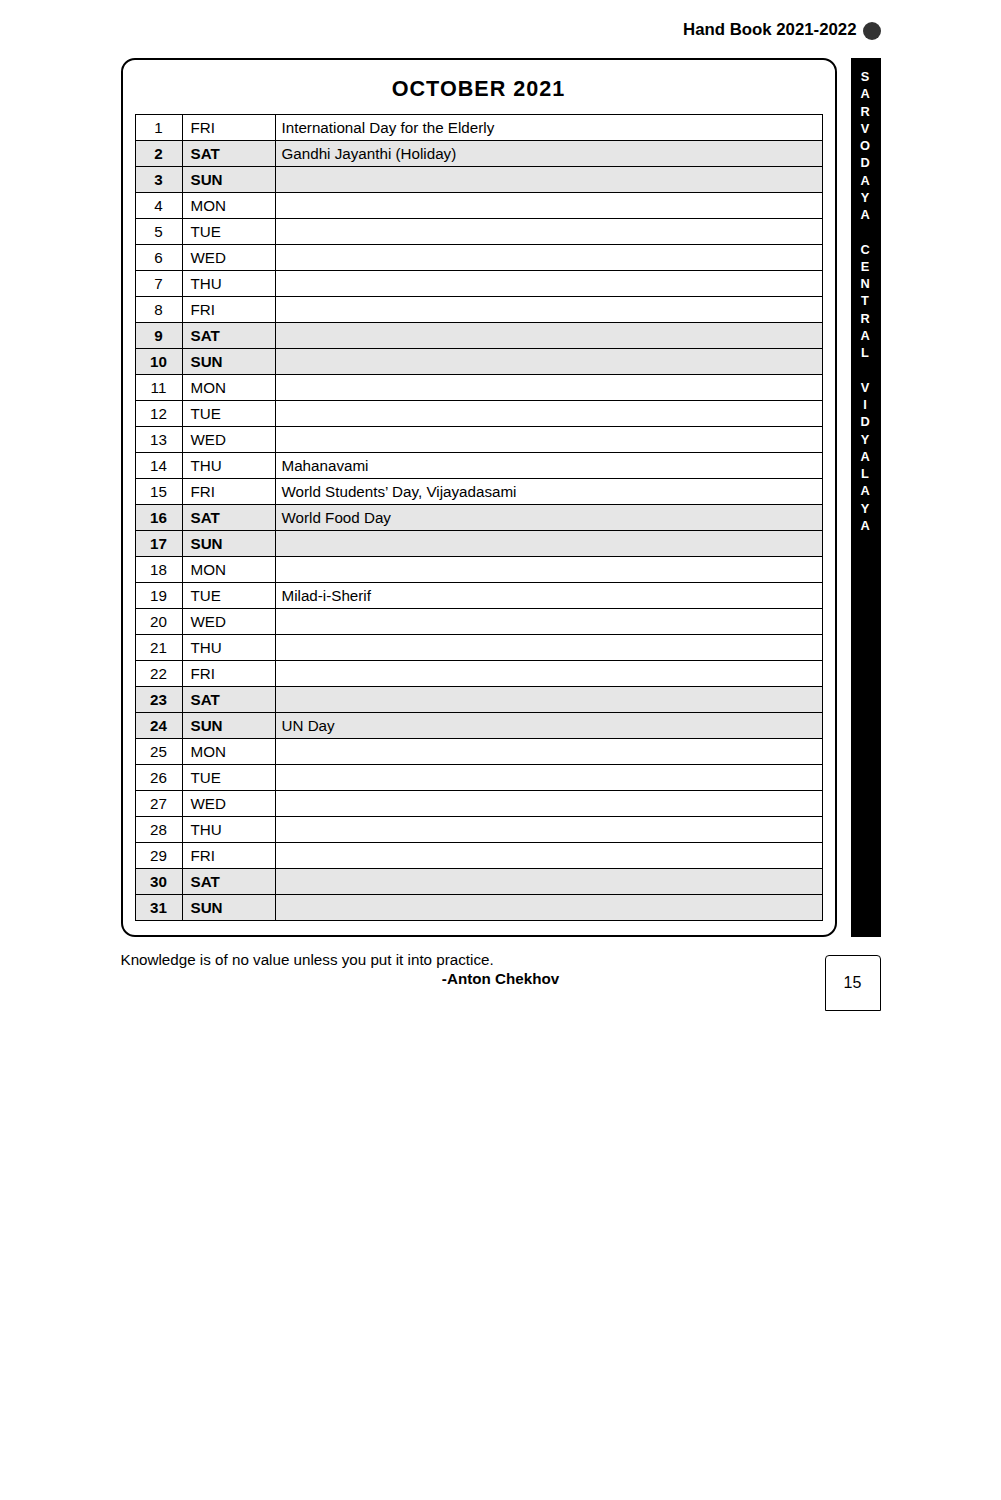Hand Book 2021-2022
OCTOBER 2021
| 1 | FRI | International Day for the Elderly |
| 2 | SAT | Gandhi Jayanthi (Holiday) |
| 3 | SUN | |
| 4 | MON | |
| 5 | TUE | |
| 6 | WED | |
| 7 | THU | |
| 8 | FRI | |
| 9 | SAT | |
| 10 | SUN | |
| 11 | MON | |
| 12 | TUE | |
| 13 | WED | |
| 14 | THU | Mahanavami |
| 15 | FRI | World Students’ Day, Vijayadasami |
| 16 | SAT | World Food Day |
| 17 | SUN | |
| 18 | MON | |
| 19 | TUE | Milad-i-Sherif |
| 20 | WED | |
| 21 | THU | |
| 22 | FRI | |
| 23 | SAT | |
| 24 | SUN | UN Day |
| 25 | MON | |
| 26 | TUE | |
| 27 | WED | |
| 28 | THU | |
| 29 | FRI | |
| 30 | SAT | |
| 31 | SUN | |
S
A
R
V
O
D
A
Y
A
C
E
N
T
R
A
L
V
I
D
Y
A
L
A
Y
A
Knowledge is of no value unless you put it into practice.
-Anton Chekhov
15